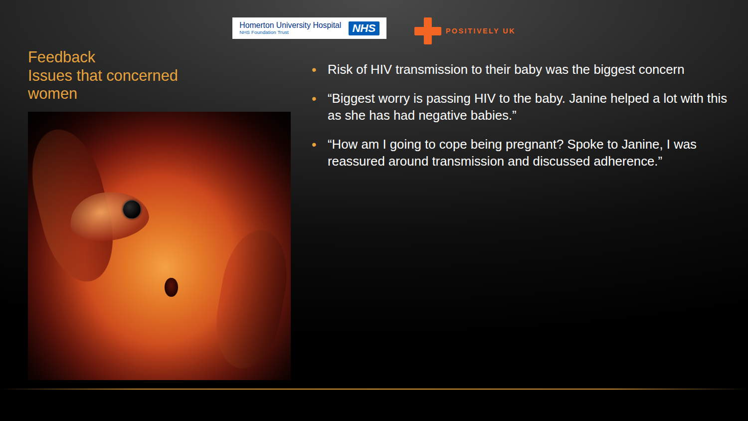Homerton University HospitalNHS Foundation Trust NHS
Positively UK
Feedback Issues that concerned women
Risk of HIV transmission to their baby was the biggest concern
“Biggest worry is passing HIV to the baby. Janine helped a lot with this as she has had negative babies.”
“How am I going to cope being pregnant? Spoke to Janine, I was reassured around transmission and discussed adherence.”